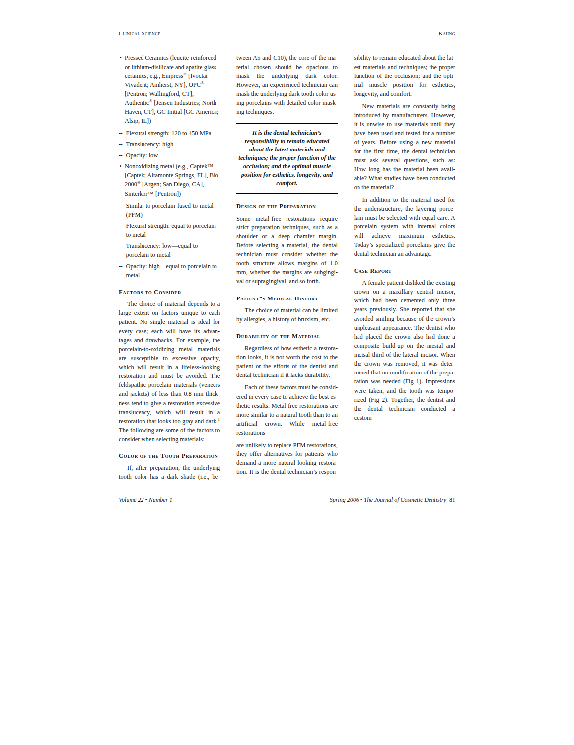Clinical Science
Kahng
Pressed Ceramics (leucite-reinforced or lithium-disilicate and apatite glass ceramics, e.g., Empress® [Ivoclar Vivadent; Amherst, NY], OPC® [Pentron; Wallingford, CT], Authentic® [Jensen Industries; North Haven, CT], GC Initial [GC America; Alsip, IL])
Flexural strength: 120 to 450 MPa
Translucency: high
Opacity: low
Nonoxidizing metal (e.g., Captek™ [Captek; Altamonte Springs, FL], Bio 2000® [Argen; San Diego, CA], Sinterkor™ [Pentron])
Similar to porcelain-fused-to-metal (PFM)
Flexural strength: equal to porcelain to metal
Translucency: low—equal to porcelain to metal
Opacity: high—equal to porcelain to metal
Factors to Consider
The choice of material depends to a large extent on factors unique to each patient. No single material is ideal for every case; each will have its advantages and drawbacks. For example, the porcelain-to-oxidizing metal materials are susceptible to excessive opacity, which will result in a lifeless-looking restoration and must be avoided. The feldspathic porcelain materials (veneers and jackets) of less than 0.8-mm thickness tend to give a restoration excessive translucency, which will result in a restoration that looks too gray and dark.1 The following are some of the factors to consider when selecting materials:
Color of the Tooth Preparation
If, after preparation, the underlying tooth color has a dark shade (i.e., between A5 and C10), the core of the material chosen should be opacious to mask the underlying dark color. However, an experienced technician can mask the underlying dark tooth color using porcelains with detailed color-masking techniques.
It is the dental technician’s responsibility to remain educated about the latest materials and techniques; the proper function of the occlusion; and the optimal muscle position for esthetics, longevity, and comfort.
Design of the Preparation
Some metal-free restorations require strict preparation techniques, such as a shoulder or a deep chamfer margin. Before selecting a material, the dental technician must consider whether the tooth structure allows margins of 1.0 mm, whether the margins are subgingival or supragingival, and so forth.
Patient”s Medical History
The choice of material can be limited by allergies, a history of bruxism, etc.
Durability of the Material
Regardless of how esthetic a restoration looks, it is not worth the cost to the patient or the efforts of the dentist and dental technician if it lacks durability.
Each of these factors must be considered in every case to achieve the best esthetic results. Metal-free restorations are more similar to a natural tooth than to an artificial crown. While metal-free restorations
are unlikely to replace PFM restorations, they offer alternatives for patients who demand a more natural-looking restoration. It is the dental technician’s responsibility to remain educated about the latest materials and techniques; the proper function of the occlusion; and the optimal muscle position for esthetics, longevity, and comfort.
New materials are constantly being introduced by manufacturers. However, it is unwise to use materials until they have been used and tested for a number of years. Before using a new material for the first time, the dental technician must ask several questions, such as: How long has the material been available? What studies have been conducted on the material?
In addition to the material used for the understructure, the layering porcelain must be selected with equal care. A porcelain system with internal colors will achieve maximum esthetics. Today’s specialized porcelains give the dental technician an advantage.
Case Report
A female patient disliked the existing crown on a maxillary central incisor, which had been cemented only three years previously. She reported that she avoided smiling because of the crown’s unpleasant appearance. The dentist who had placed the crown also had done a composite build-up on the mesial and incisal third of the lateral incisor. When the crown was removed, it was determined that no modification of the preparation was needed (Fig 1). Impressions were taken, and the tooth was temporized (Fig 2). Together, the dentist and the dental technician conducted a custom
Volume 22 • Number 1
Spring 2006 • The Journal of Cosmetic Dentistry 81